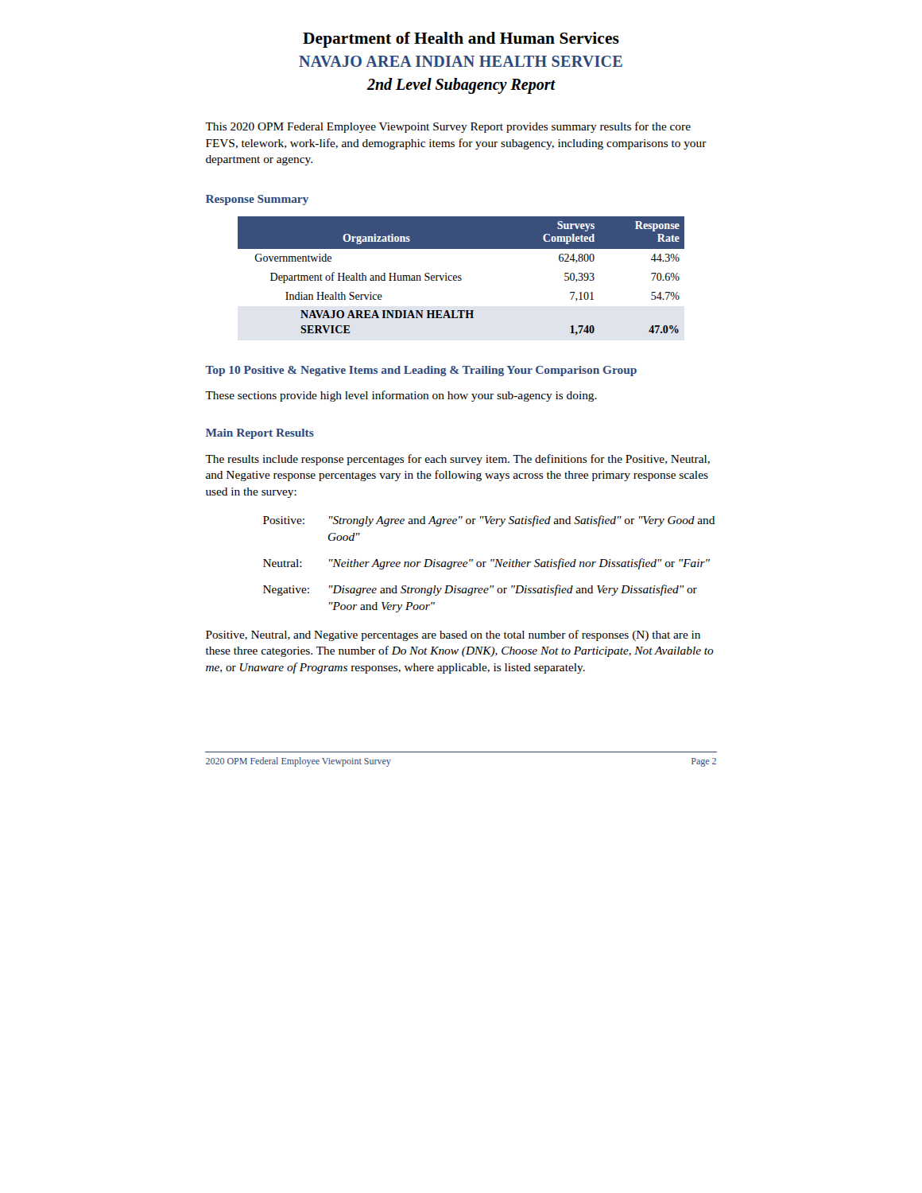Department of Health and Human Services
NAVAJO AREA INDIAN HEALTH SERVICE
2nd Level Subagency Report
This 2020 OPM Federal Employee Viewpoint Survey Report provides summary results for the core FEVS, telework, work-life, and demographic items for your subagency, including comparisons to your department or agency.
Response Summary
| Organizations | Surveys Completed | Response Rate |
| --- | --- | --- |
| Governmentwide | 624,800 | 44.3% |
| Department of Health and Human Services | 50,393 | 70.6% |
| Indian Health Service | 7,101 | 54.7% |
| NAVAJO AREA INDIAN HEALTH SERVICE | 1,740 | 47.0% |
Top 10 Positive & Negative Items and Leading & Trailing Your Comparison Group
These sections provide high level information on how your sub-agency is doing.
Main Report Results
The results include response percentages for each survey item. The definitions for the Positive, Neutral, and Negative response percentages vary in the following ways across the three primary response scales used in the survey:
Positive:
"Strongly Agree and Agree" or "Very Satisfied and Satisfied" or "Very Good and Good"
Neutral:
"Neither Agree nor Disagree" or "Neither Satisfied nor Dissatisfied" or "Fair"
Negative:
"Disagree and Strongly Disagree" or "Dissatisfied and Very Dissatisfied" or "Poor and Very Poor"
Positive, Neutral, and Negative percentages are based on the total number of responses (N) that are in these three categories. The number of Do Not Know (DNK), Choose Not to Participate, Not Available to me, or Unaware of Programs responses, where applicable, is listed separately.
2020 OPM Federal Employee Viewpoint Survey Page 2